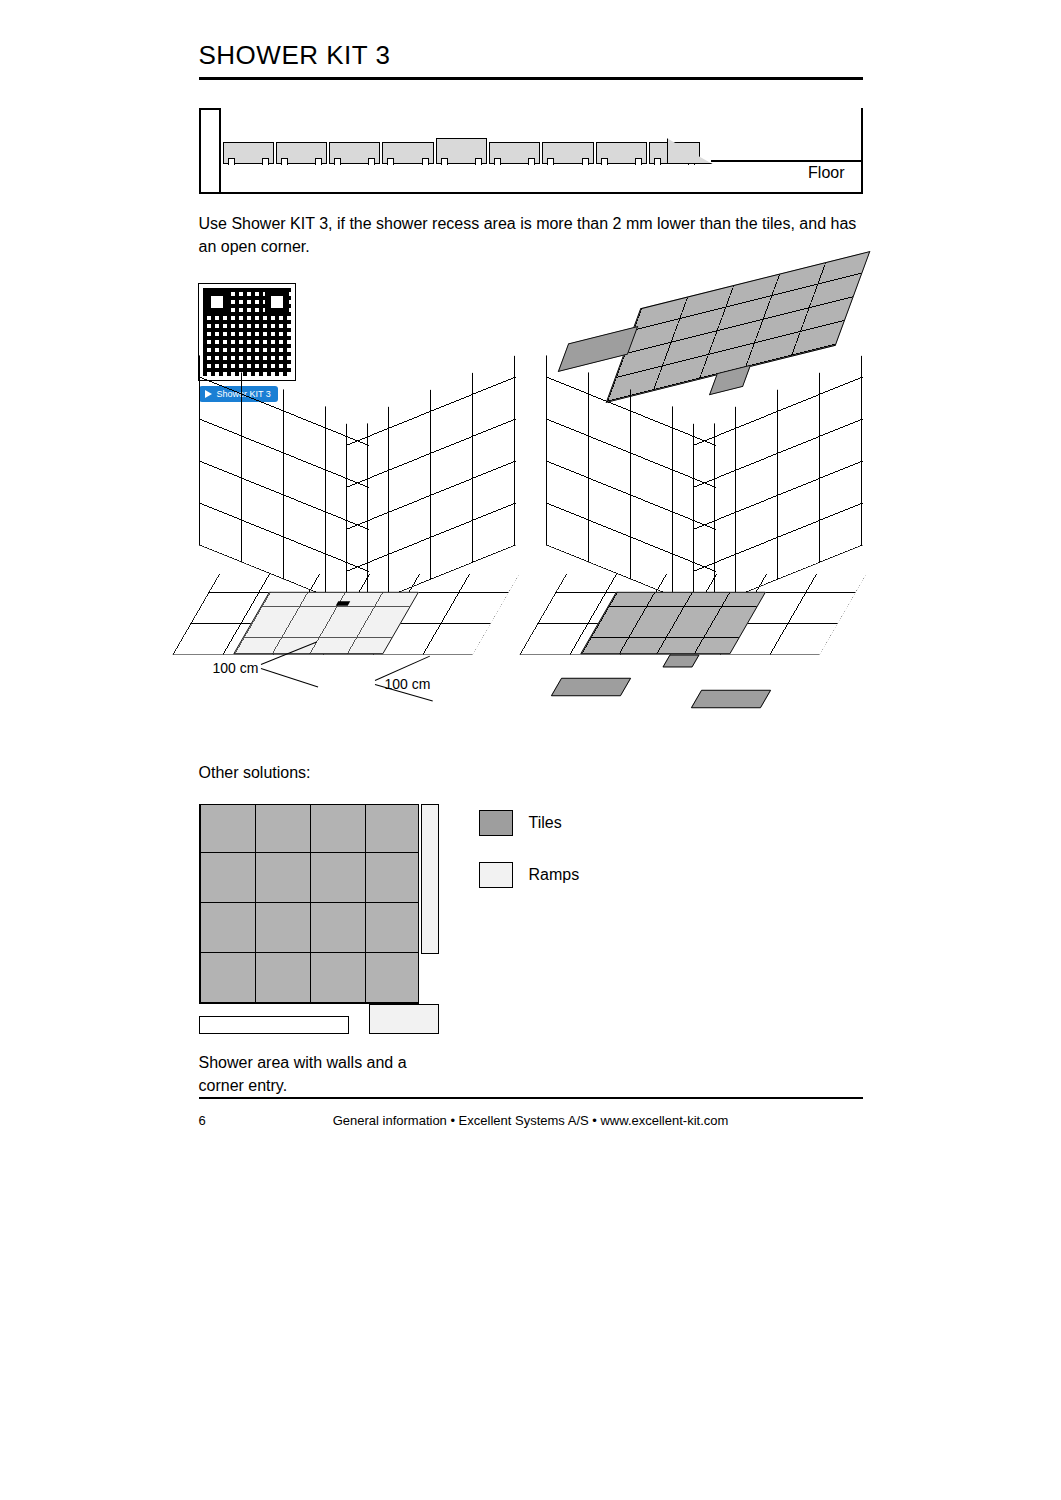SHOWER KIT 3
Floor
Use Shower KIT 3, if the shower recess area is more than 2 mm lower than the tiles, and has an open corner.
Shower KIT 3
100 cm 100 cm
Other solutions:
Tiles
Ramps
Shower area with walls and a
corner entry.
6 General information • Excellent Systems A/S • www.excellent-kit.com